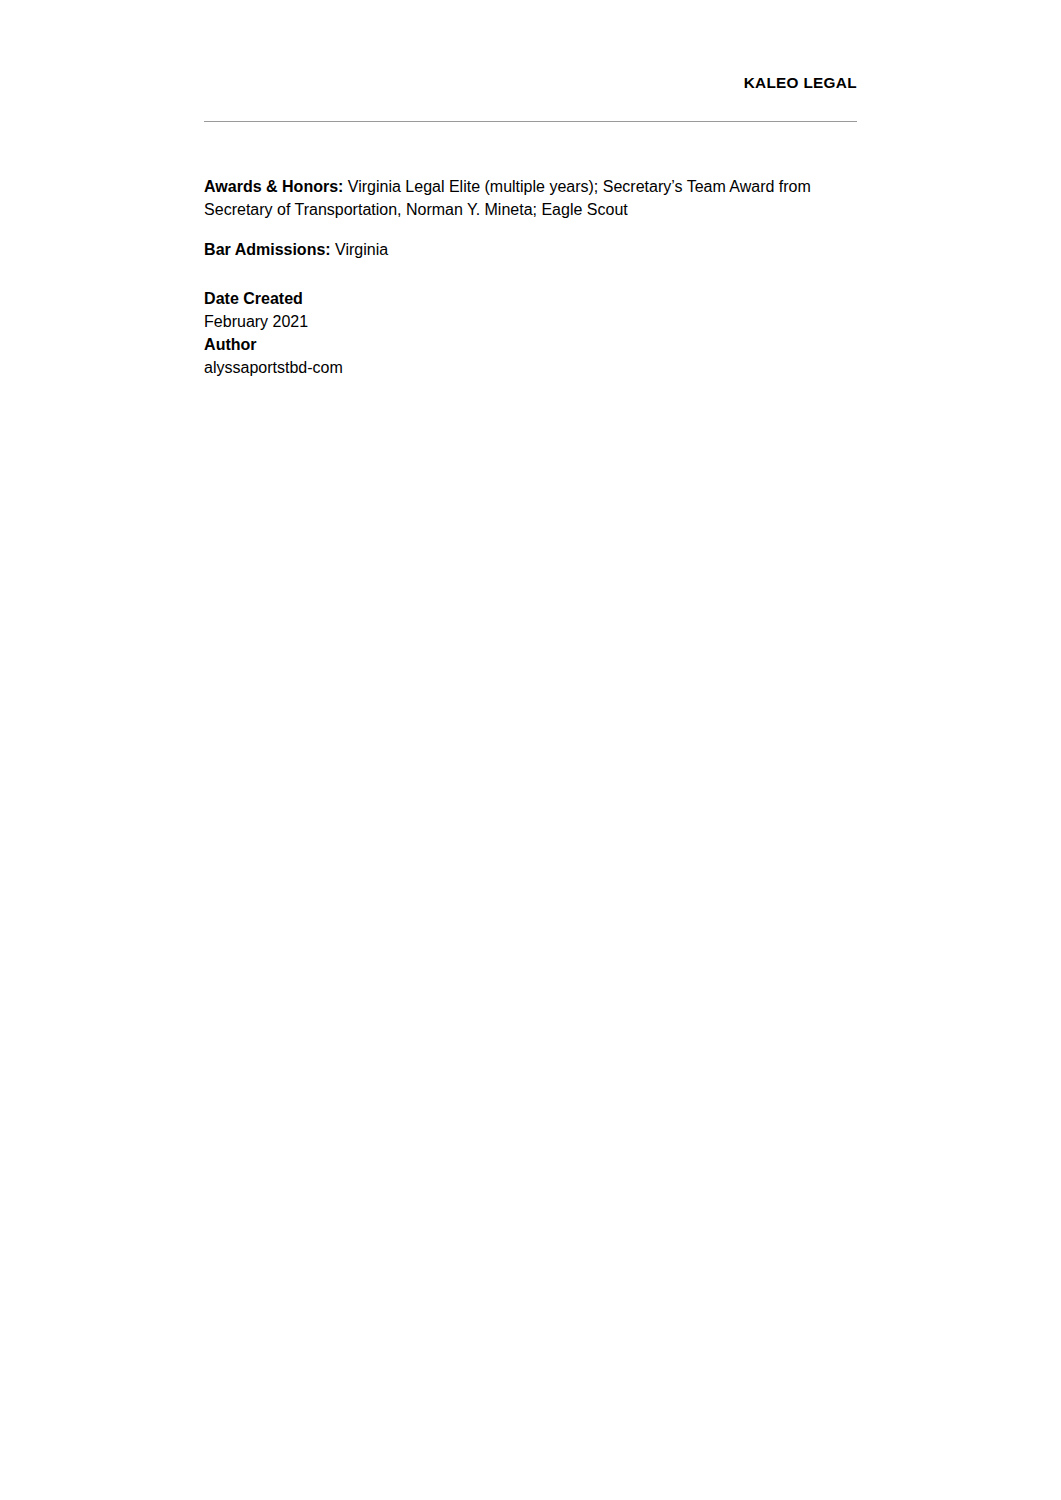KALEO LEGAL
Awards & Honors: Virginia Legal Elite (multiple years); Secretary’s Team Award from Secretary of Transportation, Norman Y. Mineta; Eagle Scout
Bar Admissions: Virginia
Date Created February 2021
Authoralyssaportstbd-com